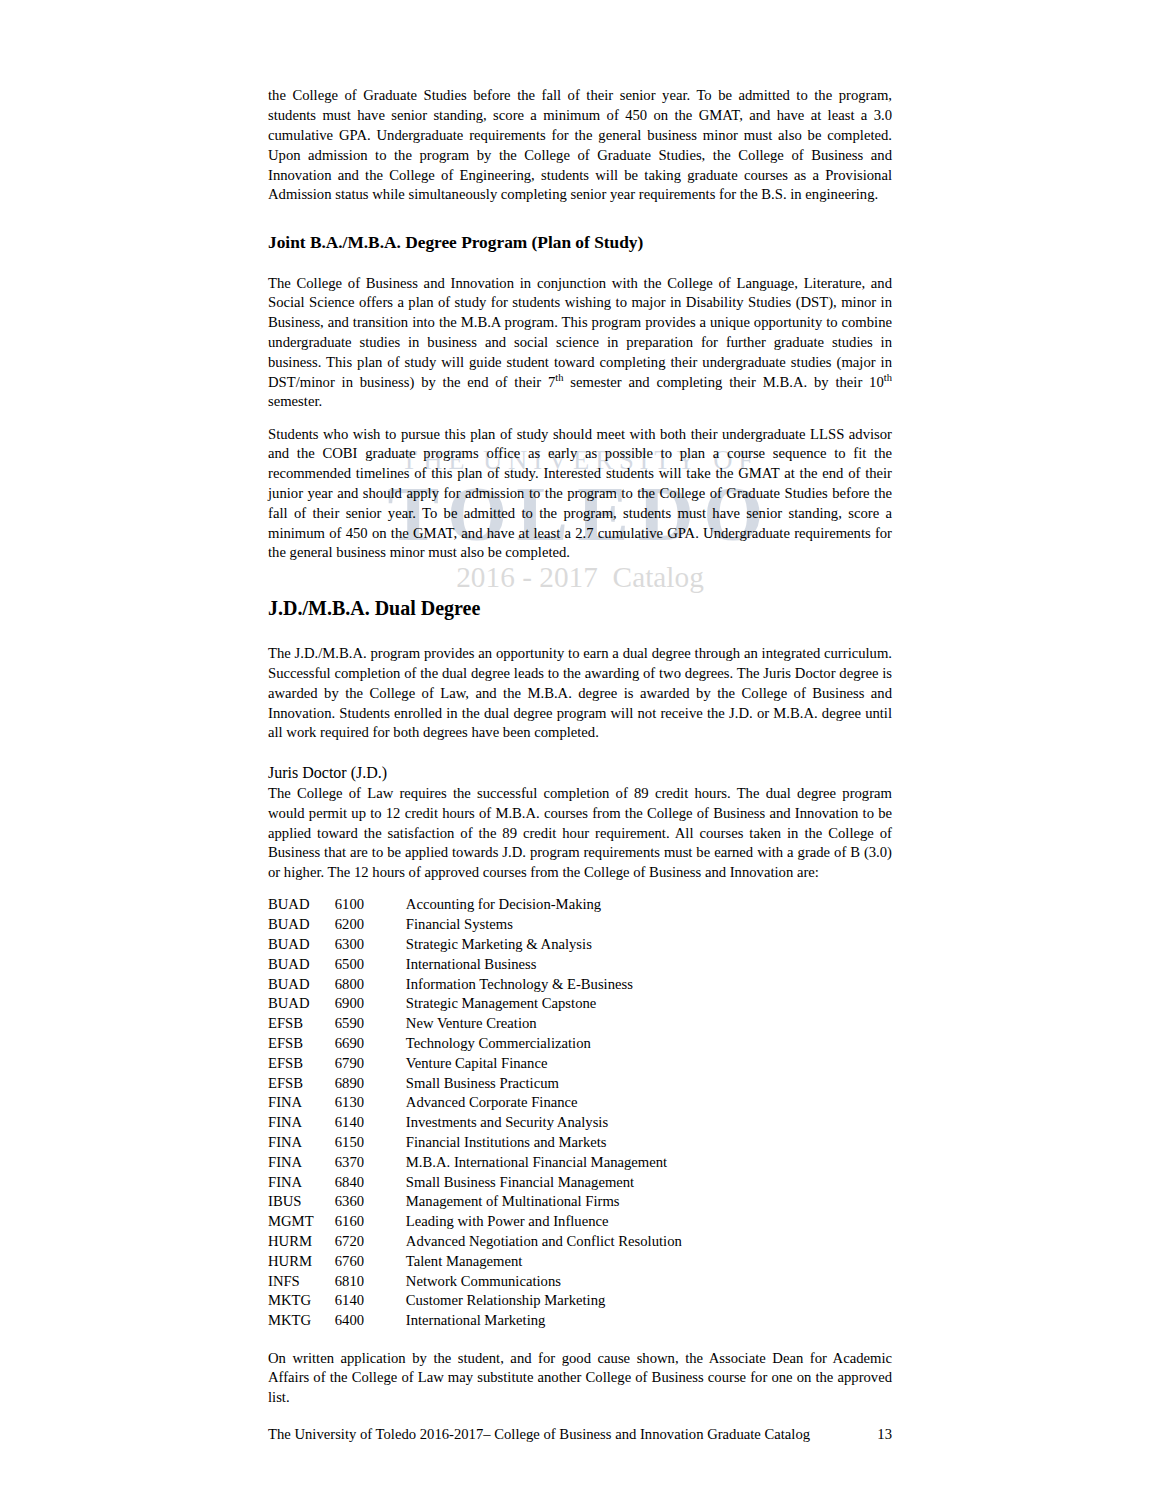THE UNIVERSITY OF
TOLEDO
2016 - 2017 Catalog
the College of Graduate Studies before the fall of their senior year. To be admitted to the program, students must have senior standing, score a minimum of 450 on the GMAT, and have at least a 3.0 cumulative GPA. Undergraduate requirements for the general business minor must also be completed. Upon admission to the program by the College of Graduate Studies, the College of Business and Innovation and the College of Engineering, students will be taking graduate courses as a Provisional Admission status while simultaneously completing senior year requirements for the B.S. in engineering.
Joint B.A./M.B.A. Degree Program (Plan of Study)
The College of Business and Innovation in conjunction with the College of Language, Literature, and Social Science offers a plan of study for students wishing to major in Disability Studies (DST), minor in Business, and transition into the M.B.A program. This program provides a unique opportunity to combine undergraduate studies in business and social science in preparation for further graduate studies in business. This plan of study will guide student toward completing their undergraduate studies (major in DST/minor in business) by the end of their 7th semester and completing their M.B.A. by their 10th semester.
Students who wish to pursue this plan of study should meet with both their undergraduate LLSS advisor and the COBI graduate programs office as early as possible to plan a course sequence to fit the recommended timelines of this plan of study. Interested students will take the GMAT at the end of their junior year and should apply for admission to the program to the College of Graduate Studies before the fall of their senior year. To be admitted to the program, students must have senior standing, score a minimum of 450 on the GMAT, and have at least a 2.7 cumulative GPA. Undergraduate requirements for the general business minor must also be completed.
J.D./M.B.A. Dual Degree
The J.D./M.B.A. program provides an opportunity to earn a dual degree through an integrated curriculum. Successful completion of the dual degree leads to the awarding of two degrees. The Juris Doctor degree is awarded by the College of Law, and the M.B.A. degree is awarded by the College of Business and Innovation. Students enrolled in the dual degree program will not receive the J.D. or M.B.A. degree until all work required for both degrees have been completed.
Juris Doctor (J.D.)
The College of Law requires the successful completion of 89 credit hours. The dual degree program would permit up to 12 credit hours of M.B.A. courses from the College of Business and Innovation to be applied toward the satisfaction of the 89 credit hour requirement. All courses taken in the College of Business that are to be applied towards J.D. program requirements must be earned with a grade of B (3.0) or higher. The 12 hours of approved courses from the College of Business and Innovation are:
| BUAD | 6100 | Accounting for Decision-Making |
| BUAD | 6200 | Financial Systems |
| BUAD | 6300 | Strategic Marketing & Analysis |
| BUAD | 6500 | International Business |
| BUAD | 6800 | Information Technology & E-Business |
| BUAD | 6900 | Strategic Management Capstone |
| EFSB | 6590 | New Venture Creation |
| EFSB | 6690 | Technology Commercialization |
| EFSB | 6790 | Venture Capital Finance |
| EFSB | 6890 | Small Business Practicum |
| FINA | 6130 | Advanced Corporate Finance |
| FINA | 6140 | Investments and Security Analysis |
| FINA | 6150 | Financial Institutions and Markets |
| FINA | 6370 | M.B.A. International Financial Management |
| FINA | 6840 | Small Business Financial Management |
| IBUS | 6360 | Management of Multinational Firms |
| MGMT | 6160 | Leading with Power and Influence |
| HURM | 6720 | Advanced Negotiation and Conflict Resolution |
| HURM | 6760 | Talent Management |
| INFS | 6810 | Network Communications |
| MKTG | 6140 | Customer Relationship Marketing |
| MKTG | 6400 | International Marketing |
On written application by the student, and for good cause shown, the Associate Dean for Academic Affairs of the College of Law may substitute another College of Business course for one on the approved list.
The University of Toledo 2016-2017– College of Business and Innovation Graduate Catalog 13